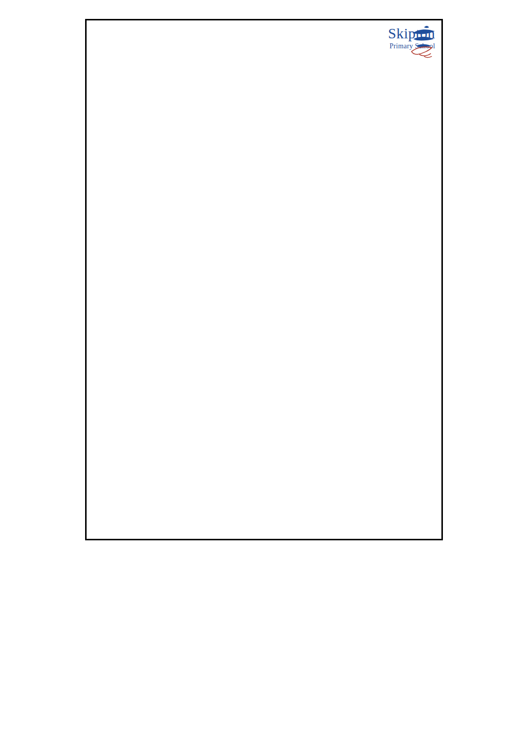Skipton Primary School